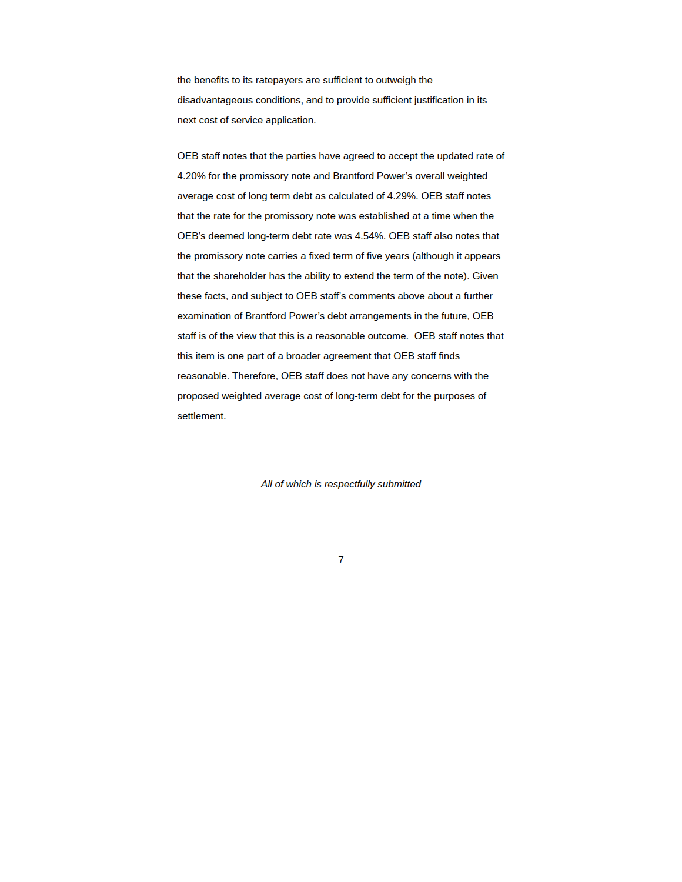the benefits to its ratepayers are sufficient to outweigh the disadvantageous conditions, and to provide sufficient justification in its next cost of service application.
OEB staff notes that the parties have agreed to accept the updated rate of 4.20% for the promissory note and Brantford Power’s overall weighted average cost of long term debt as calculated of 4.29%. OEB staff notes that the rate for the promissory note was established at a time when the OEB’s deemed long-term debt rate was 4.54%. OEB staff also notes that the promissory note carries a fixed term of five years (although it appears that the shareholder has the ability to extend the term of the note). Given these facts, and subject to OEB staff’s comments above about a further examination of Brantford Power’s debt arrangements in the future, OEB staff is of the view that this is a reasonable outcome. OEB staff notes that this item is one part of a broader agreement that OEB staff finds reasonable. Therefore, OEB staff does not have any concerns with the proposed weighted average cost of long-term debt for the purposes of settlement.
All of which is respectfully submitted
7